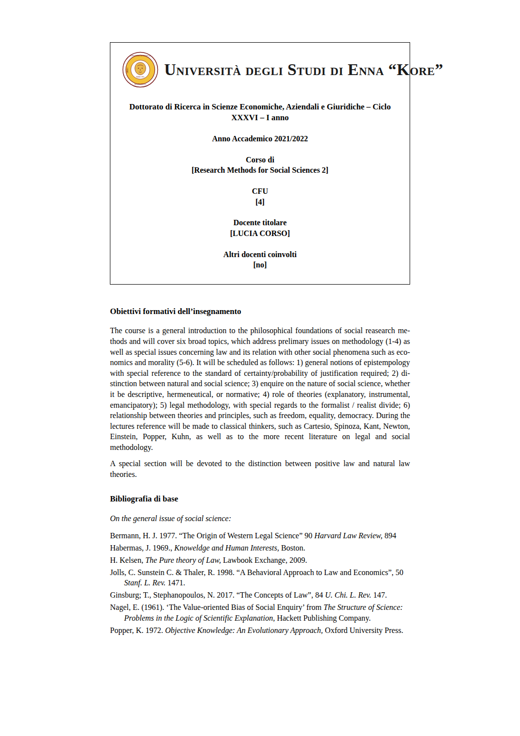UNIVERSITAS HENNAE MORGANTIA KORE 1995 LIBERA
Università degli Studi di Enna “Kore”
Dottorato di Ricerca in Scienze Economiche, Aziendali e Giuridiche – Ciclo XXXVI – I anno
Anno Accademico 2021/2022
Corso di
[Research Methods for Social Sciences 2]
CFU
[4]
Docente titolare
[LUCIA CORSO]
Altri docenti coinvolti
[no]
Obiettivi formativi dell’insegnamento
The course is a general introduction to the philosophical foundations of social reasearch methods and will cover six broad topics, which address prelimary issues on methodology (1-4) as well as special issues concerning law and its relation with other social phenomena such as economics and morality (5-6). It will be scheduled as follows: 1) general notions of epistempology with special reference to the standard of certainty/probability of justification required; 2) distinction between natural and social science; 3) enquire on the nature of social science, whether it be descriptive, hermeneutical, or normative; 4) role of theories (explanatory, instrumental, emancipatory); 5) legal methodology, with special regards to the formalist / realist divide; 6) relationship between theories and principles, such as freedom, equality, democracy. During the lectures reference will be made to classical thinkers, such as Cartesio, Spinoza, Kant, Newton, Einstein, Popper, Kuhn, as well as to the more recent literature on legal and social methodology.
A special section will be devoted to the distinction between positive law and natural law theories.
Bibliografia di base
On the general issue of social science:
Bermann, H. J. 1977. “The Origin of Western Legal Science” 90 Harvard Law Review, 894
Habermas, J. 1969., Knoweldge and Human Interests, Boston.
H. Kelsen, The Pure theory of Law, Lawbook Exchange, 2009.
Jolls, C. Sunstein C. & Thaler, R. 1998. “A Behavioral Approach to Law and Economics”, 50 Stanf. L. Rev. 1471.
Ginsburg; T., Stephanopoulos, N. 2017. “The Concepts of Law”, 84 U. Chi. L. Rev. 147.
Nagel, E. (1961). ‘The Value-oriented Bias of Social Enquiry’ from The Structure of Science: Problems in the Logic of Scientific Explanation, Hackett Publishing Company.
Popper, K. 1972. Objective Knowledge: An Evolutionary Approach, Oxford University Press.